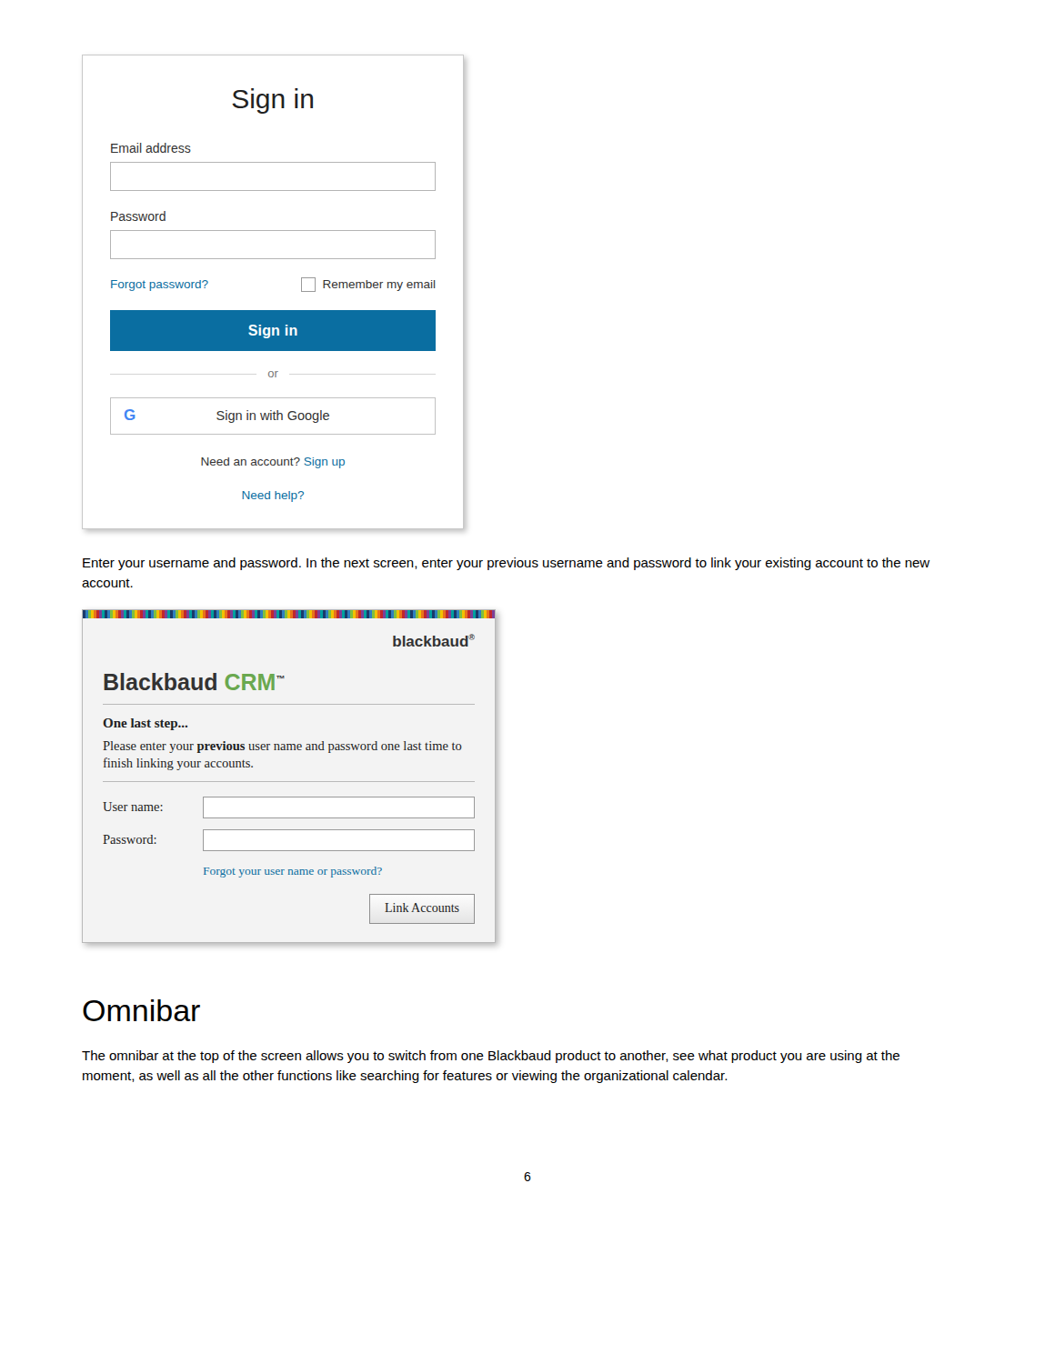Sign in
Email address
Password
Forgot password? Remember my email
Sign in
or
GSign in with Google
Need an account? Sign up
Need help?
Enter your username and password. In the next screen, enter your previous username and password to link your existing account to the new account.
blackbaud®
Blackbaud CRM™
One last step...
Please enter your previous user name and password one last time to finish linking your accounts.
User name:
Password:
Forgot your user name or password?
Link Accounts
Omnibar
The omnibar at the top of the screen allows you to switch from one Blackbaud product to another, see what product you are using at the moment, as well as all the other functions like searching for features or viewing the organizational calendar.
6